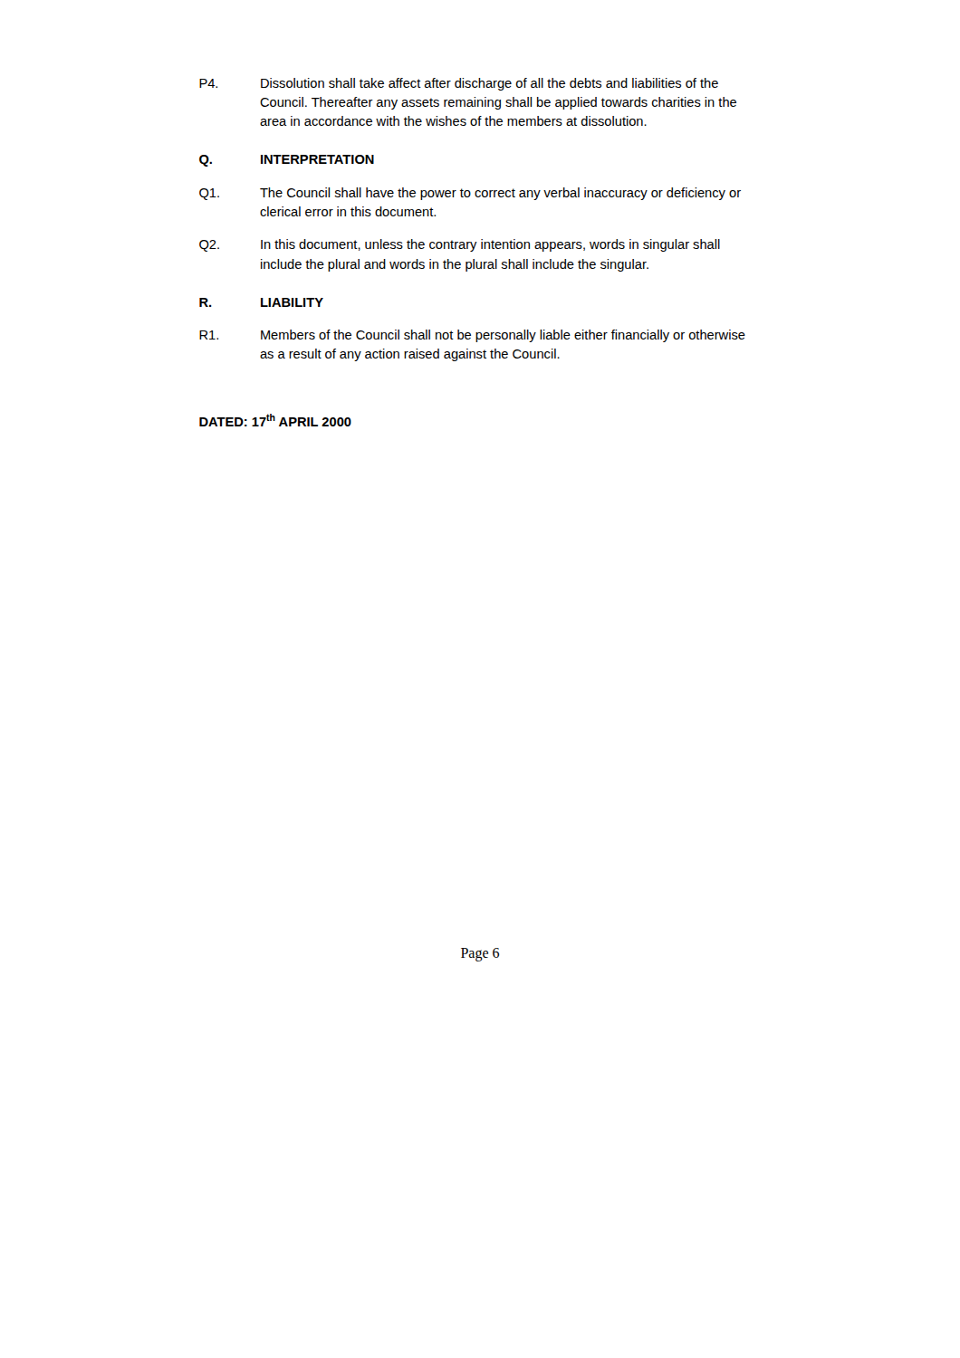P4.
Dissolution shall take affect after discharge of all the debts and liabilities of the Council. Thereafter any assets remaining shall be applied towards charities in the area in accordance with the wishes of the members at dissolution.
Q.
INTERPRETATION
Q1.
The Council shall have the power to correct any verbal inaccuracy or deficiency or clerical error in this document.
Q2.
In this document, unless the contrary intention appears, words in singular shall include the plural and words in the plural shall include the singular.
R.
LIABILITY
R1.
Members of the Council shall not be personally liable either financially or otherwise as a result of any action raised against the Council.
DATED: 17th APRIL 2000
Page 6